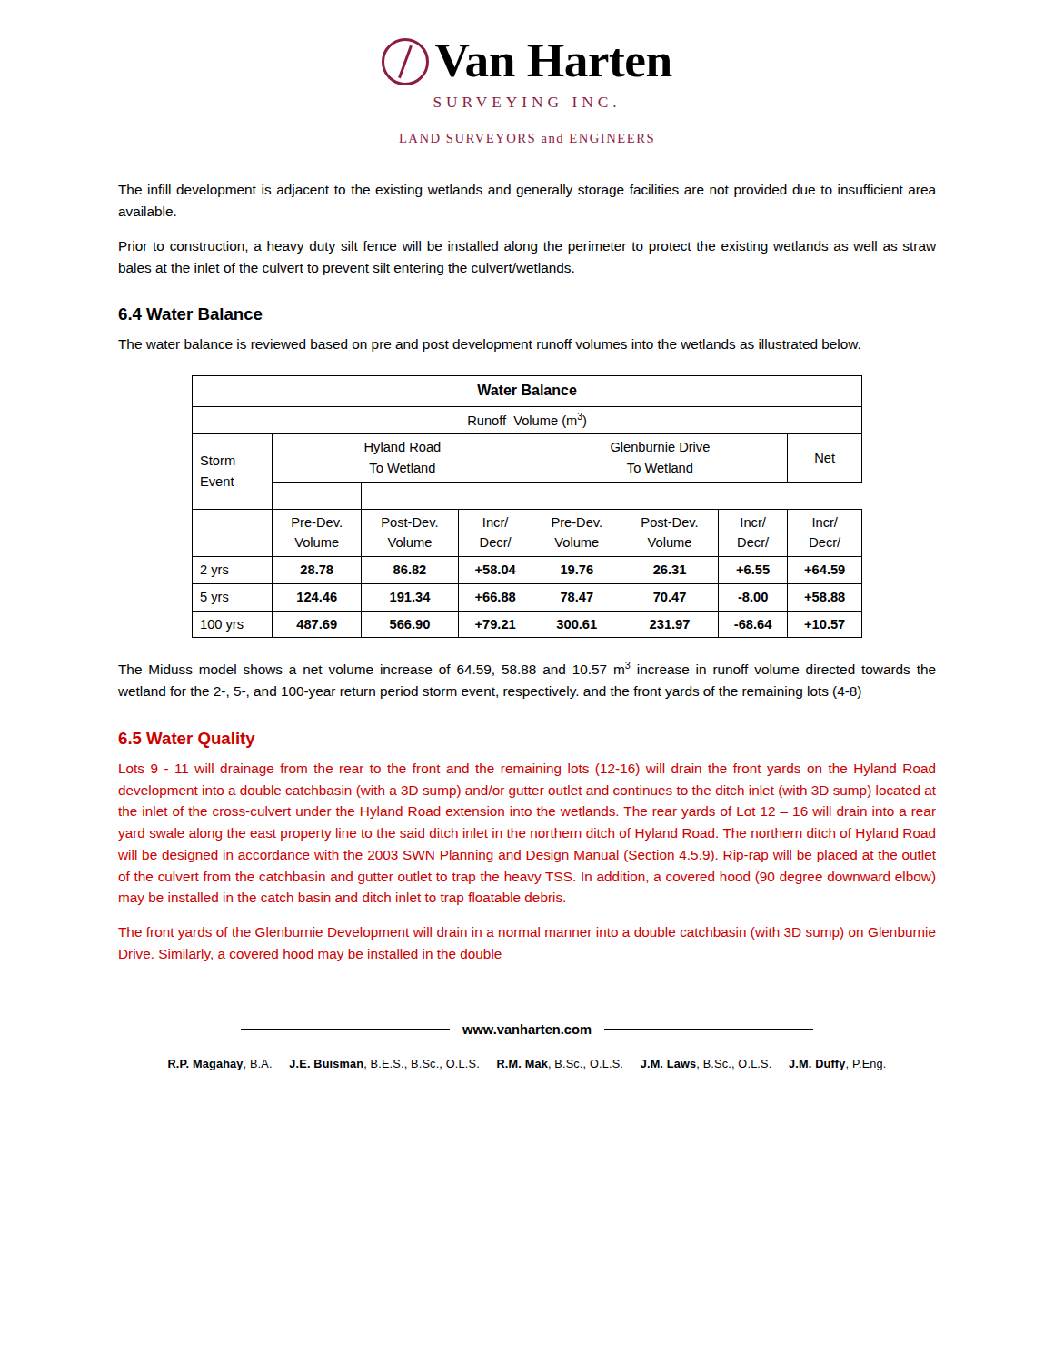Van Harten
SURVEYING INC.
LAND SURVEYORS and ENGINEERS
The infill development is adjacent to the existing wetlands and generally storage facilities are not provided due to insufficient area available.
Prior to construction, a heavy duty silt fence will be installed along the perimeter to protect the existing wetlands as well as straw bales at the inlet of the culvert to prevent silt entering the culvert/wetlands.
6.4 Water Balance
The water balance is reviewed based on pre and post development runoff volumes into the wetlands as illustrated below.
| Water Balance |
| Runoff Volume (m 3 ) |
| Storm Event | Hyland Road To Wetland | Glenburnie Drive To Wetland | Net |
| | Pre-Dev. Volume | Post-Dev. Volume | Incr/ Decr/ | Pre-Dev. Volume | Post-Dev. Volume | Incr/ Decr/ | Incr/ Decr/ |
| 2 yrs | 28.78 | 86.82 | +58.04 | 19.76 | 26.31 | +6.55 | +64.59 |
| 5 yrs | 124.46 | 191.34 | +66.88 | 78.47 | 70.47 | -8.00 | +58.88 |
| 100 yrs | 487.69 | 566.90 | +79.21 | 300.61 | 231.97 | -68.64 | +10.57 |
The Miduss model shows a net volume increase of 64.59, 58.88 and 10.57 m3 increase in runoff volume directed towards the wetland for the 2-, 5-, and 100-year return period storm event, respectively. and the front yards of the remaining lots (4-8)
6.5 Water Quality
Lots 9 - 11 will drainage from the rear to the front and the remaining lots (12-16) will drain the front yards on the Hyland Road development into a double catchbasin (with a 3D sump) and/or gutter outlet and continues to the ditch inlet (with 3D sump) located at the inlet of the cross-culvert under the Hyland Road extension into the wetlands. The rear yards of Lot 12 – 16 will drain into a rear yard swale along the east property line to the said ditch inlet in the northern ditch of Hyland Road. The northern ditch of Hyland Road will be designed in accordance with the 2003 SWN Planning and Design Manual (Section 4.5.9). Rip-rap will be placed at the outlet of the culvert from the catchbasin and gutter outlet to trap the heavy TSS. In addition, a covered hood (90 degree downward elbow) may be installed in the catch basin and ditch inlet to trap floatable debris.
The front yards of the Glenburnie Development will drain in a normal manner into a double catchbasin (with 3D sump) on Glenburnie Drive. Similarly, a covered hood may be installed in the double
www.vanharten.com
R.P. Magahay, B.A. J.E. Buisman, B.E.S., B.Sc., O.L.S. R.M. Mak, B.Sc., O.L.S. J.M. Laws, B.Sc., O.L.S. J.M. Duffy, P.Eng.